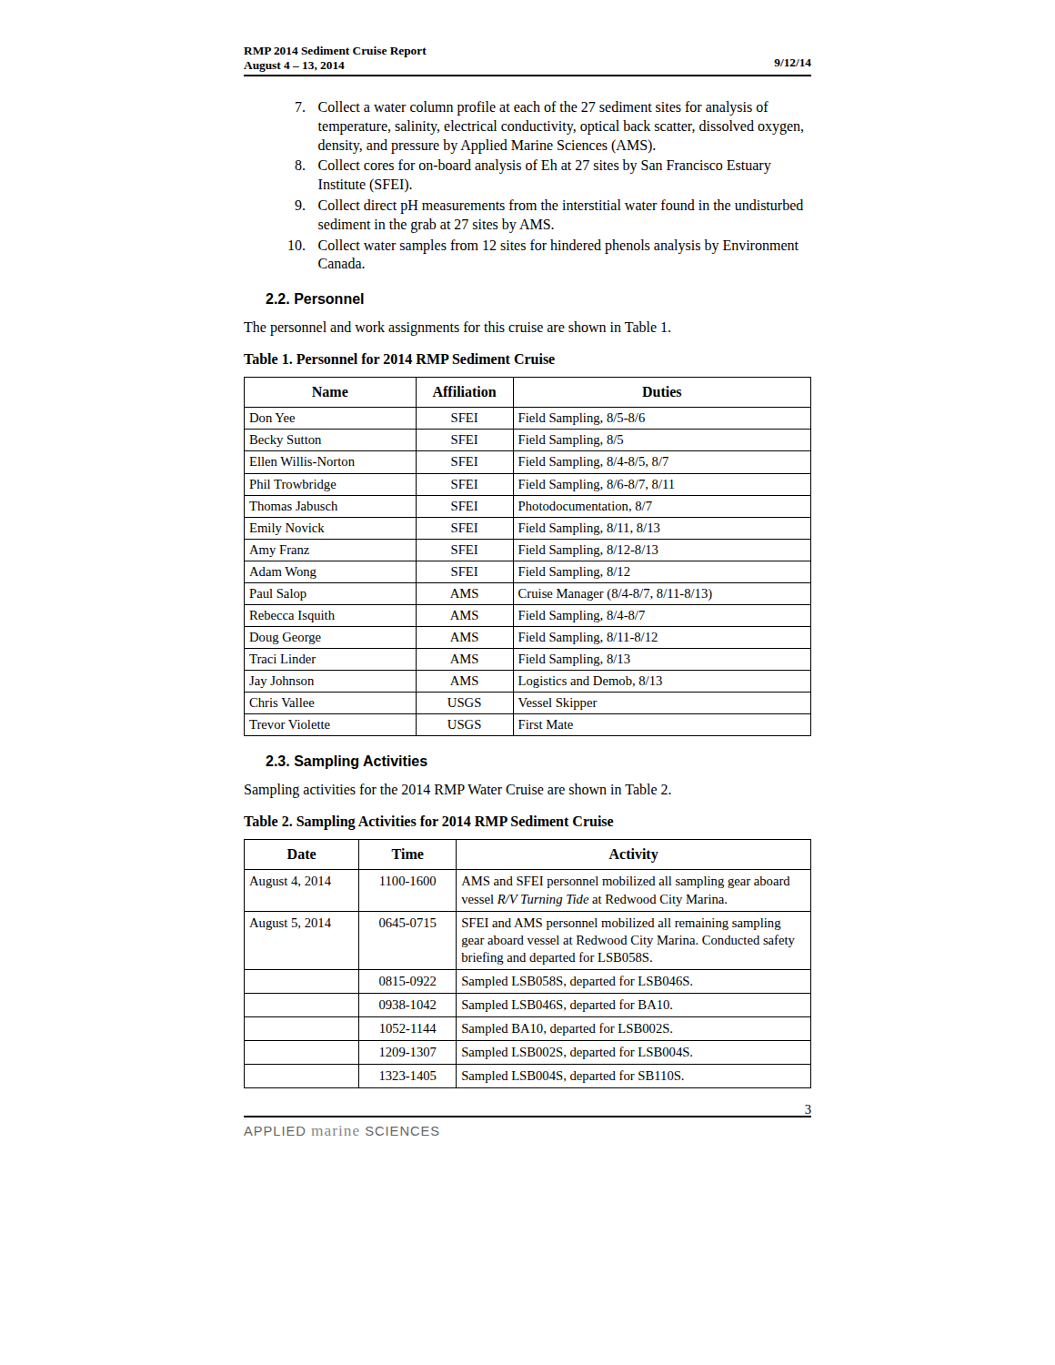RMP 2014 Sediment Cruise Report
August 4 – 13, 2014
9/12/14
Collect a water column profile at each of the 27 sediment sites for analysis of temperature, salinity, electrical conductivity, optical back scatter, dissolved oxygen, density, and pressure by Applied Marine Sciences (AMS).
Collect cores for on-board analysis of Eh at 27 sites by San Francisco Estuary Institute (SFEI).
Collect direct pH measurements from the interstitial water found in the undisturbed sediment in the grab at 27 sites by AMS.
Collect water samples from 12 sites for hindered phenols analysis by Environment Canada.
2.2. Personnel
The personnel and work assignments for this cruise are shown in Table 1.
Table 1. Personnel for 2014 RMP Sediment Cruise
| Name | Affiliation | Duties |
| --- | --- | --- |
| Don Yee | SFEI | Field Sampling, 8/5-8/6 |
| Becky Sutton | SFEI | Field Sampling, 8/5 |
| Ellen Willis-Norton | SFEI | Field Sampling, 8/4-8/5, 8/7 |
| Phil Trowbridge | SFEI | Field Sampling, 8/6-8/7, 8/11 |
| Thomas Jabusch | SFEI | Photodocumentation, 8/7 |
| Emily Novick | SFEI | Field Sampling, 8/11, 8/13 |
| Amy Franz | SFEI | Field Sampling, 8/12-8/13 |
| Adam Wong | SFEI | Field Sampling, 8/12 |
| Paul Salop | AMS | Cruise Manager (8/4-8/7, 8/11-8/13) |
| Rebecca Isquith | AMS | Field Sampling, 8/4-8/7 |
| Doug George | AMS | Field Sampling, 8/11-8/12 |
| Traci Linder | AMS | Field Sampling, 8/13 |
| Jay Johnson | AMS | Logistics and Demob, 8/13 |
| Chris Vallee | USGS | Vessel Skipper |
| Trevor Violette | USGS | First Mate |
2.3. Sampling Activities
Sampling activities for the 2014 RMP Water Cruise are shown in Table 2.
Table 2. Sampling Activities for 2014 RMP Sediment Cruise
| Date | Time | Activity |
| --- | --- | --- |
| August 4, 2014 | 1100-1600 | AMS and SFEI personnel mobilized all sampling gear aboard vessel R/V Turning Tide at Redwood City Marina. |
| August 5, 2014 | 0645-0715 | SFEI and AMS personnel mobilized all remaining sampling gear aboard vessel at Redwood City Marina. Conducted safety briefing and departed for LSB058S. |
| | 0815-0922 | Sampled LSB058S, departed for LSB046S. |
| | 0938-1042 | Sampled LSB046S, departed for BA10. |
| | 1052-1144 | Sampled BA10, departed for LSB002S. |
| | 1209-1307 | Sampled LSB002S, departed for LSB004S. |
| | 1323-1405 | Sampled LSB004S, departed for SB110S. |
APPLIED marine SCIENCES
3